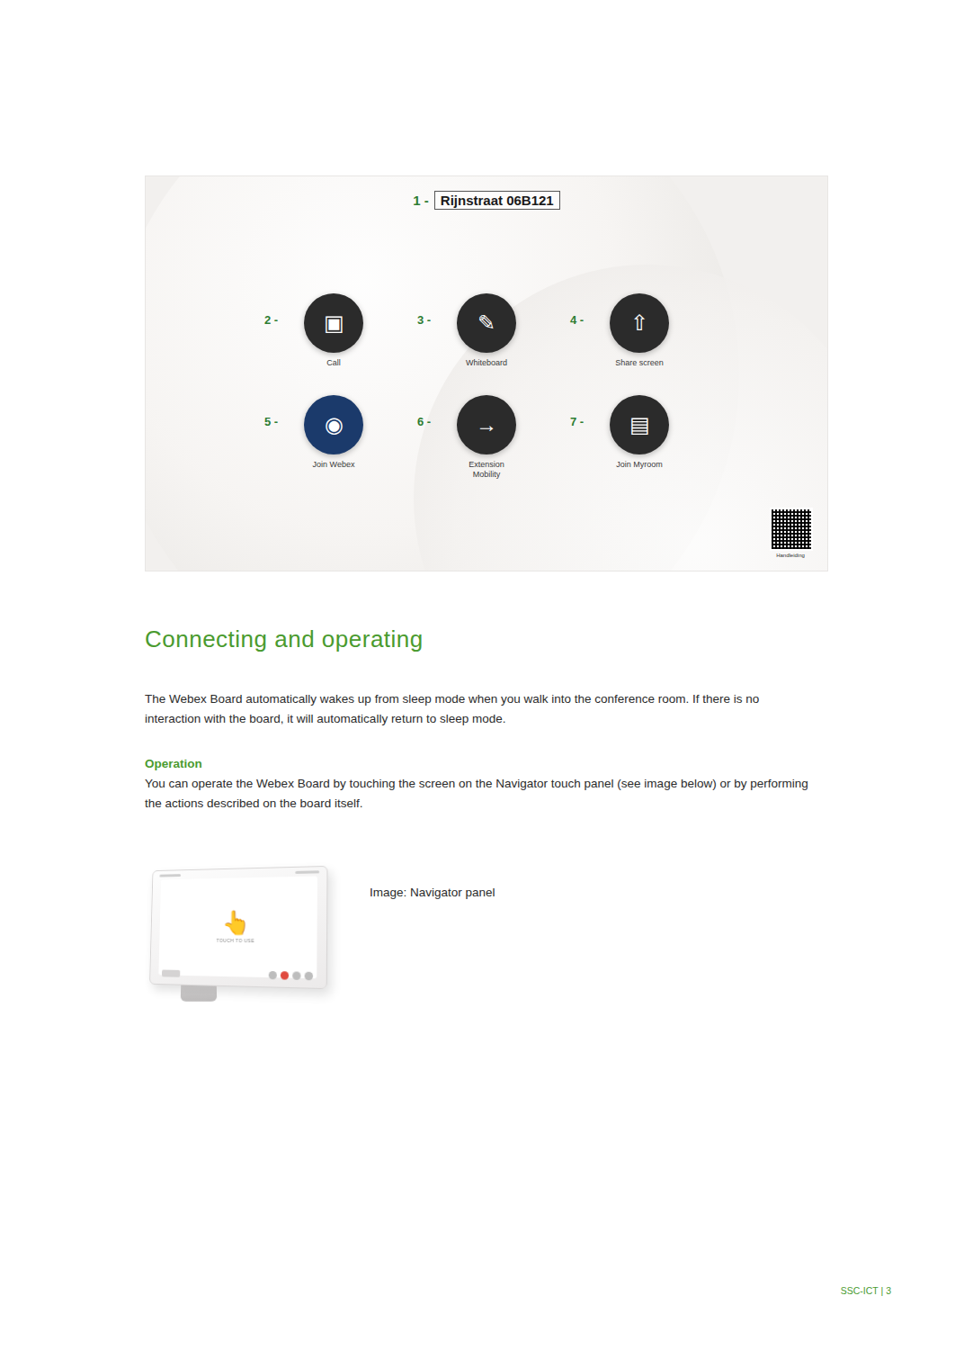1 -Rijnstraat 06B121
2
▣
Call
3
✎
Whiteboard
4
⇧
Share screen
5
◉
Join Webex
6
→
Extension
Mobility
7
▤
Join Myroom
Handleiding
Connecting and operating
The Webex Board automatically wakes up from sleep mode when you walk into the conference room. If there is no interaction with the board, it will automatically return to sleep mode.
Operation
You can operate the Webex Board by touching the screen on the Navigator touch panel (see image below) or by performing the actions described on the board itself.
👆
TOUCH TO USE
Image: Navigator panel
SSC-ICT | 3